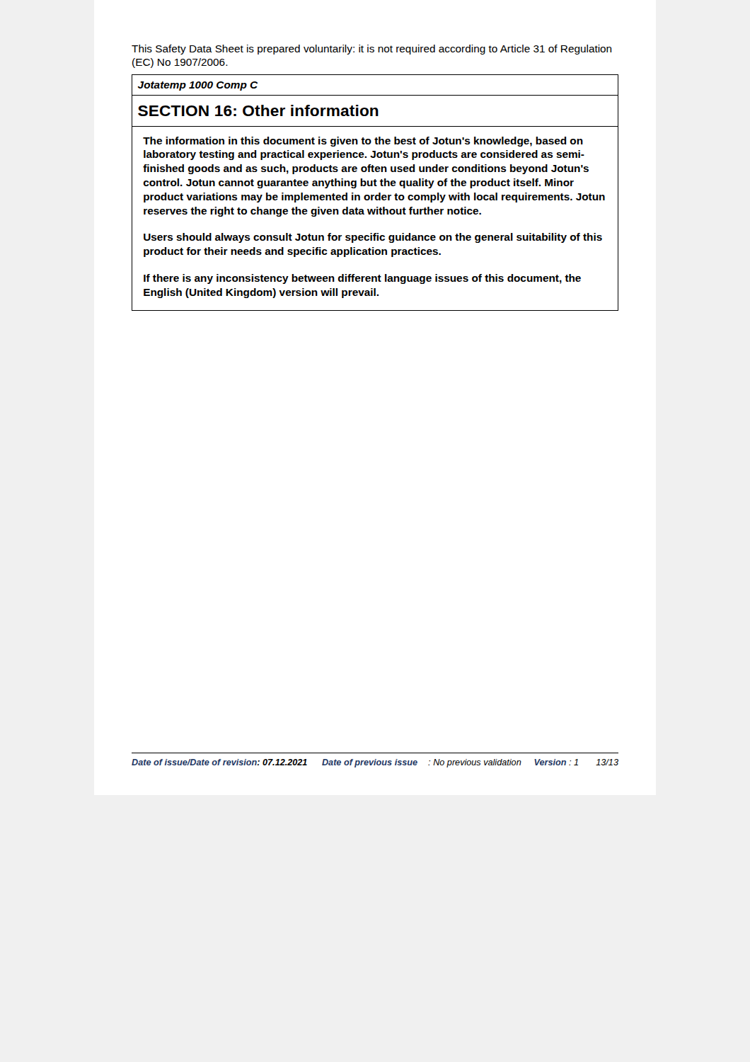This Safety Data Sheet is prepared voluntarily: it is not required according to Article 31 of Regulation (EC) No 1907/2006.
Jotatemp 1000 Comp C
SECTION 16: Other information
The information in this document is given to the best of Jotun's knowledge, based on laboratory testing and practical experience. Jotun's products are considered as semi-finished goods and as such, products are often used under conditions beyond Jotun's control. Jotun cannot guarantee anything but the quality of the product itself. Minor product variations may be implemented in order to comply with local requirements. Jotun reserves the right to change the given data without further notice.
Users should always consult Jotun for specific guidance on the general suitability of this product for their needs and specific application practices.
If there is any inconsistency between different language issues of this document, the English (United Kingdom) version will prevail.
| Date of issue/Date of revision | : 07.12.2021 | Date of previous issue | : No previous validation | Version : 1 | 13/13 |